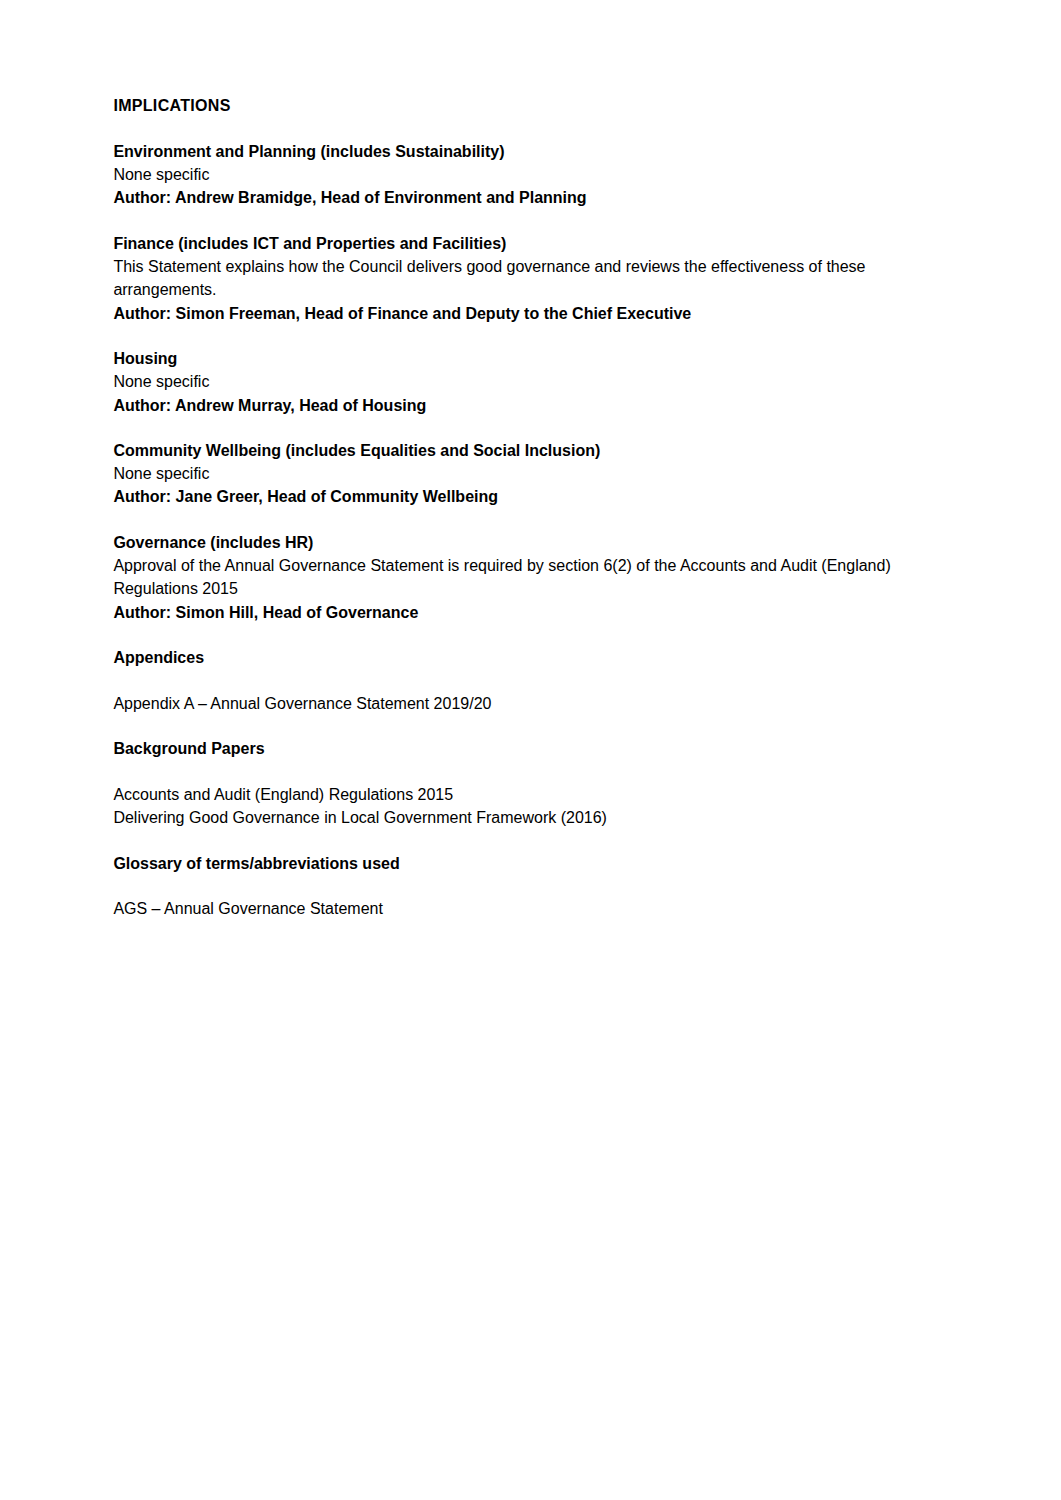IMPLICATIONS
Environment and Planning (includes Sustainability)
None specific
Author: Andrew Bramidge, Head of Environment and Planning
Finance (includes ICT and Properties and Facilities)
This Statement explains how the Council delivers good governance and reviews the effectiveness of these arrangements.
Author: Simon Freeman, Head of Finance and Deputy to the Chief Executive
Housing
None specific
Author: Andrew Murray, Head of Housing
Community Wellbeing (includes Equalities and Social Inclusion)
None specific
Author: Jane Greer, Head of Community Wellbeing
Governance (includes HR)
Approval of the Annual Governance Statement is required by section 6(2) of the Accounts and Audit (England) Regulations 2015
Author: Simon Hill, Head of Governance
Appendices
Appendix A – Annual Governance Statement 2019/20
Background Papers
Accounts and Audit (England) Regulations 2015
Delivering Good Governance in Local Government Framework (2016)
Glossary of terms/abbreviations used
AGS – Annual Governance Statement